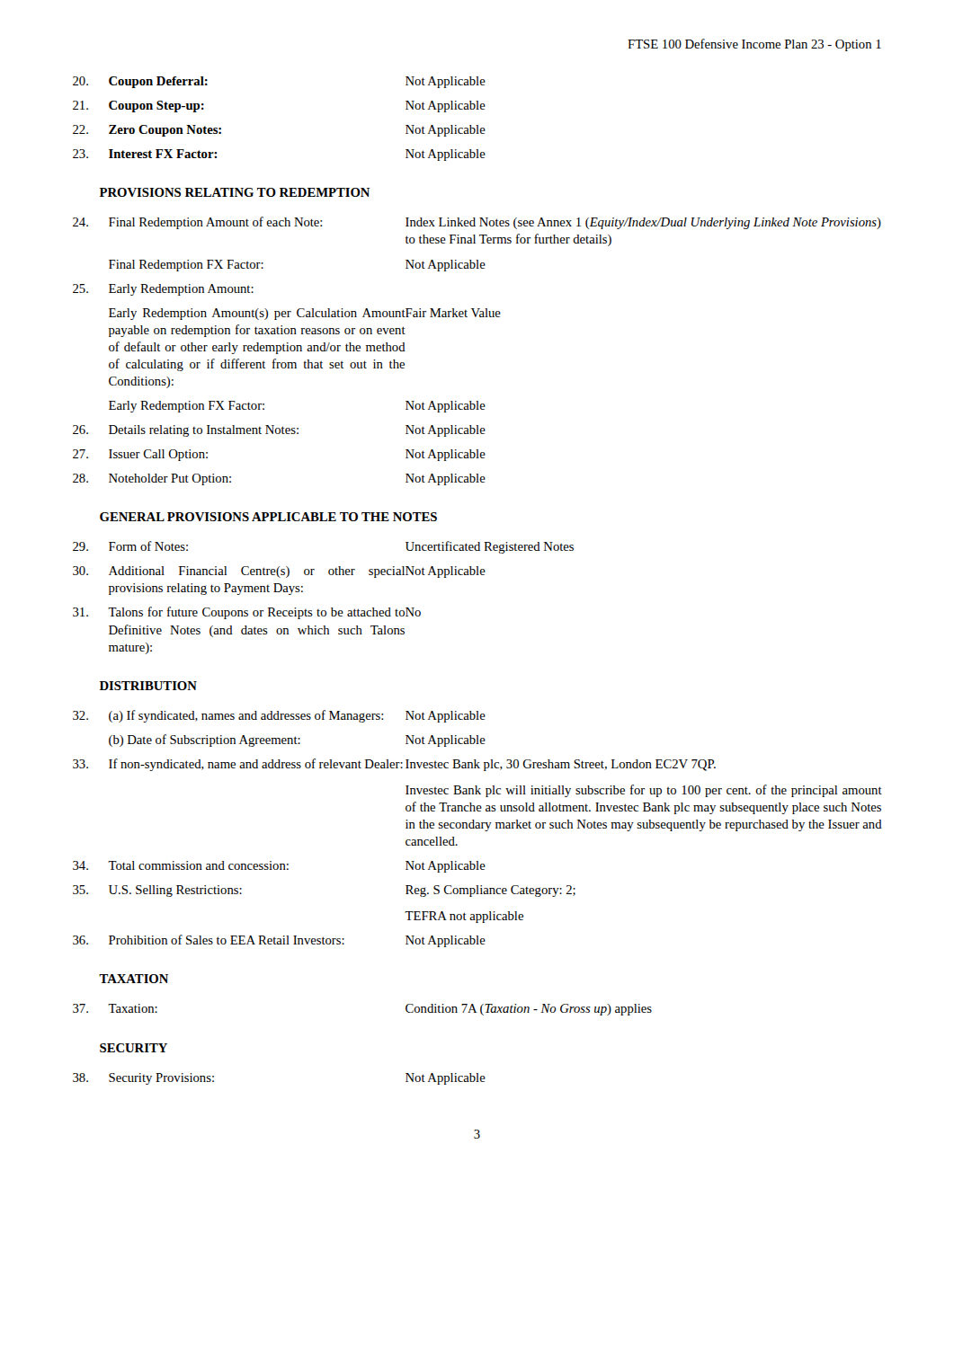FTSE 100 Defensive Income Plan 23 - Option 1
| 20. | Coupon Deferral: | Not Applicable |
| 21. | Coupon Step-up: | Not Applicable |
| 22. | Zero Coupon Notes: | Not Applicable |
| 23. | Interest FX Factor: | Not Applicable |
PROVISIONS RELATING TO REDEMPTION
| 24. | Final Redemption Amount of each Note: | Index Linked Notes (see Annex 1 ( Equity/Index/Dual Underlying Linked Note Provisions ) to these Final Terms for further details) |
| | Final Redemption FX Factor: | Not Applicable |
| 25. | Early Redemption Amount: | |
| | Early Redemption Amount(s) per Calculation Amount payable on redemption for taxation reasons or on event of default or other early redemption and/or the method of calculating or if different from that set out in the Conditions): | Fair Market Value |
| | Early Redemption FX Factor: | Not Applicable |
| 26. | Details relating to Instalment Notes: | Not Applicable |
| 27. | Issuer Call Option: | Not Applicable |
| 28. | Noteholder Put Option: | Not Applicable |
GENERAL PROVISIONS APPLICABLE TO THE NOTES
| 29. | Form of Notes: | Uncertificated Registered Notes |
| 30. | Additional Financial Centre(s) or other special provisions relating to Payment Days: | Not Applicable |
| 31. | Talons for future Coupons or Receipts to be attached to Definitive Notes (and dates on which such Talons mature): | No |
DISTRIBUTION
| 32. | (a) If syndicated, names and addresses of Managers: | Not Applicable |
| | (b) Date of Subscription Agreement: | Not Applicable |
| 33. | If non-syndicated, name and address of relevant Dealer: | Investec Bank plc, 30 Gresham Street, London EC2V 7QP. Investec Bank plc will initially subscribe for up to 100 per cent. of the principal amount of the Tranche as unsold allotment. Investec Bank plc may subsequently place such Notes in the secondary market or such Notes may subsequently be repurchased by the Issuer and cancelled. |
| 34. | Total commission and concession: | Not Applicable |
| 35. | U.S. Selling Restrictions: | Reg. S Compliance Category: 2; TEFRA not applicable |
| 36. | Prohibition of Sales to EEA Retail Investors: | Not Applicable |
TAXATION
| 37. | Taxation: | Condition 7A ( Taxation - No Gross up ) applies |
SECURITY
| 38. | Security Provisions: | Not Applicable |
3